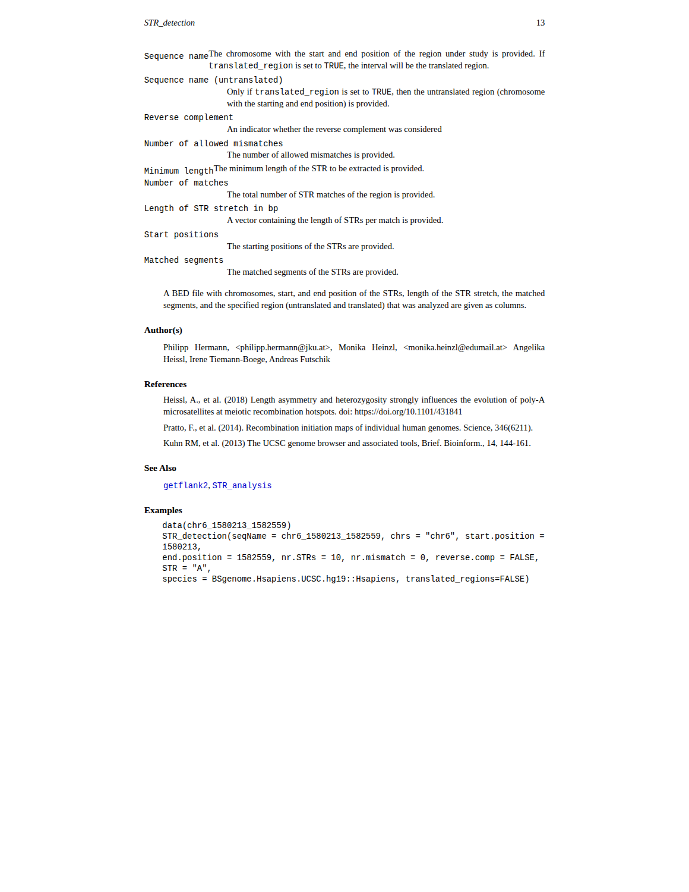STR_detection 13
Sequence name
The chromosome with the start and end position of the region under study is provided. If translated_region is set to TRUE, the interval will be the translated region.
Sequence name (untranslated)
Only if translated_region is set to TRUE, then the untranslated region (chromosome with the starting and end position) is provided.
Reverse complement
An indicator whether the reverse complement was considered
Number of allowed mismatches
The number of allowed mismatches is provided.
Minimum length
The minimum length of the STR to be extracted is provided.
Number of matches
The total number of STR matches of the region is provided.
Length of STR stretch in bp
A vector containing the length of STRs per match is provided.
Start positions
The starting positions of the STRs are provided.
Matched segments
The matched segments of the STRs are provided.
A BED file with chromosomes, start, and end position of the STRs, length of the STR stretch, the matched segments, and the specified region (untranslated and translated) that was analyzed are given as columns.
Author(s)
Philipp Hermann, <philipp.hermann@jku.at>, Monika Heinzl, <monika.heinzl@edumail.at> Angelika Heissl, Irene Tiemann-Boege, Andreas Futschik
References
Heissl, A., et al. (2018) Length asymmetry and heterozygosity strongly influences the evolution of poly-A microsatellites at meiotic recombination hotspots. doi: https://doi.org/10.1101/431841
Pratto, F., et al. (2014). Recombination initiation maps of individual human genomes. Science, 346(6211).
Kuhn RM, et al. (2013) The UCSC genome browser and associated tools, Brief. Bioinform., 14, 144-161.
See Also
getflank2, STR_analysis
Examples
data(chr6_1580213_1582559)
STR_detection(seqName = chr6_1580213_1582559, chrs = "chr6", start.position = 1580213,
end.position = 1582559, nr.STRs = 10, nr.mismatch = 0, reverse.comp = FALSE, STR = "A",
species = BSgenome.Hsapiens.UCSC.hg19::Hsapiens, translated_regions=FALSE)